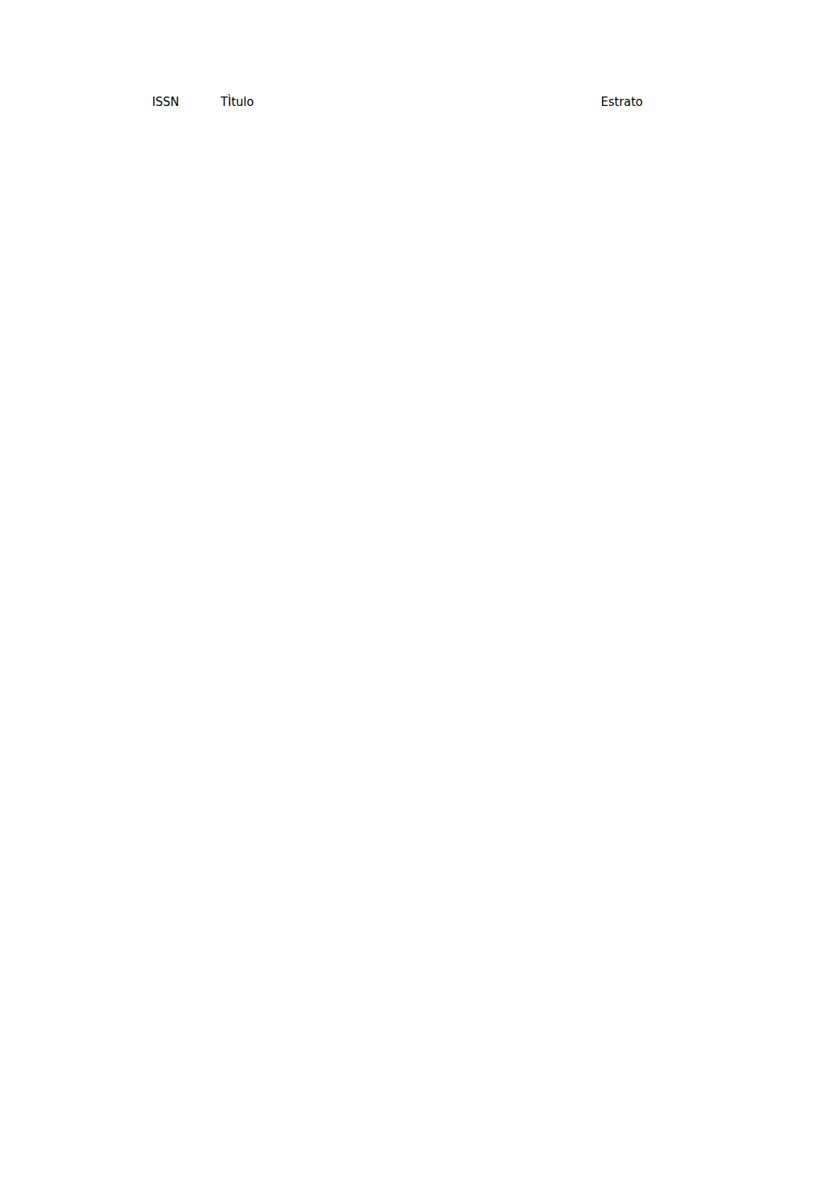| ISSN | TÌtulo | Estrato |
| --- | --- | --- |